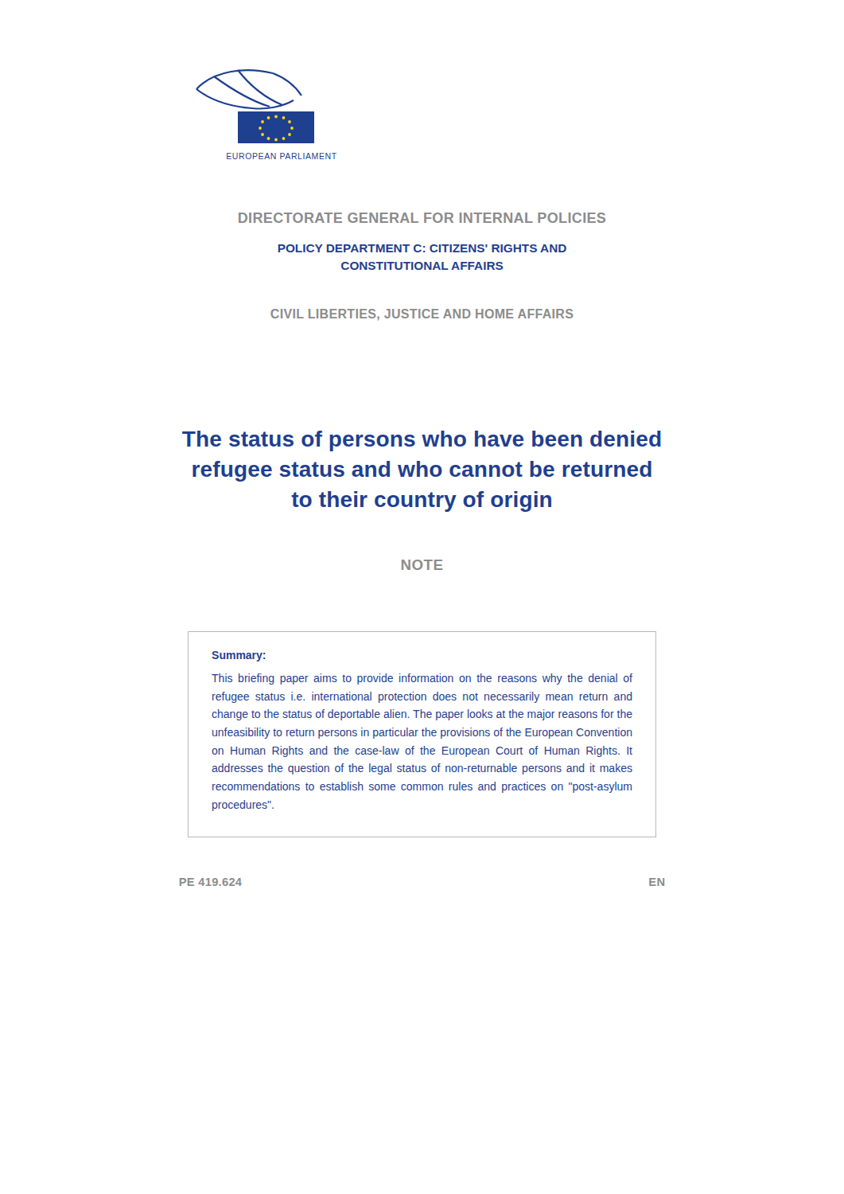EUROPEAN PARLIAMENT
DIRECTORATE GENERAL FOR INTERNAL POLICIES
POLICY DEPARTMENT C: CITIZENS' RIGHTS AND
CONSTITUTIONAL AFFAIRS
CIVIL LIBERTIES, JUSTICE AND HOME AFFAIRS
The status of persons who have been denied refugee status and who cannot be returned to their country of origin
NOTE
Summary:
This briefing paper aims to provide information on the reasons why the denial of refugee status i.e. international protection does not necessarily mean return and change to the status of deportable alien. The paper looks at the major reasons for the unfeasibility to return persons in particular the provisions of the European Convention on Human Rights and the case-law of the European Court of Human Rights. It addresses the question of the legal status of non-returnable persons and it makes recommendations to establish some common rules and practices on "post-asylum procedures".
PE 419.624 EN